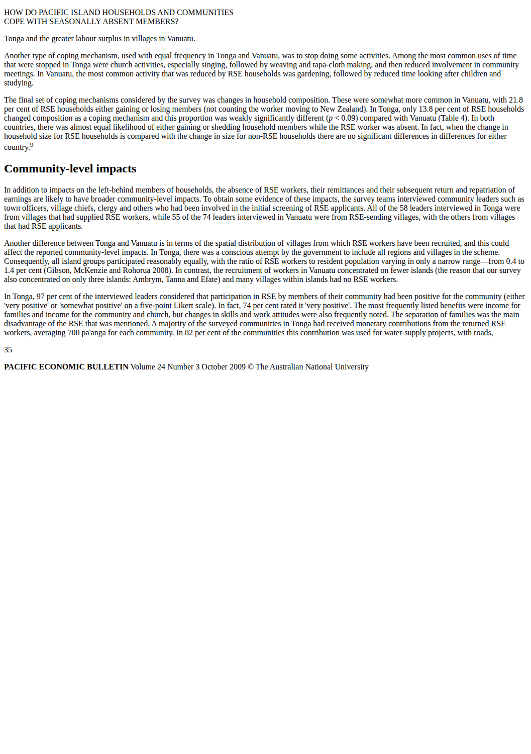HOW DO PACIFIC ISLAND HOUSEHOLDS AND COMMUNITIES
COPE WITH SEASONALLY ABSENT MEMBERS?
Tonga and the greater labour surplus in villages in Vanuatu.
Another type of coping mechanism, used with equal frequency in Tonga and Vanuatu, was to stop doing some activities. Among the most common uses of time that were stopped in Tonga were church activities, especially singing, followed by weaving and tapa-cloth making, and then reduced involvement in community meetings. In Vanuatu, the most common activity that was reduced by RSE households was gardening, followed by reduced time looking after children and studying.
The final set of coping mechanisms considered by the survey was changes in household composition. These were somewhat more common in Vanuatu, with 21.8 per cent of RSE households either gaining or losing members (not counting the worker moving to New Zealand). In Tonga, only 13.8 per cent of RSE households changed composition as a coping mechanism and this proportion was weakly significantly different (p < 0.09) compared with Vanuatu (Table 4). In both countries, there was almost equal likelihood of either gaining or shedding household members while the RSE worker was absent. In fact, when the change in household size for RSE households is compared with the change in size for non-RSE households there are no significant differences in differences for either country.9
Community-level impacts
In addition to impacts on the left-behind members of households, the absence of RSE workers, their remittances and their subsequent return and repatriation of earnings are likely to have broader community-level impacts. To obtain some evidence of these impacts, the survey teams interviewed community leaders such as town officers, village chiefs, clergy and others who had been involved in the initial screening of RSE applicants. All of the 58 leaders interviewed in Tonga were from villages that had supplied RSE workers, while 55 of the 74 leaders interviewed in Vanuatu were from RSE-sending villages, with the others from villages that had RSE applicants.
Another difference between Tonga and Vanuatu is in terms of the spatial distribution of villages from which RSE workers have been recruited, and this could affect the reported community-level impacts. In Tonga, there was a conscious attempt by the government to include all regions and villages in the scheme. Consequently, all island groups participated reasonably equally, with the ratio of RSE workers to resident population varying in only a narrow range—from 0.4 to 1.4 per cent (Gibson, McKenzie and Rohorua 2008). In contrast, the recruitment of workers in Vanuatu concentrated on fewer islands (the reason that our survey also concentrated on only three islands: Ambrym, Tanna and Efate) and many villages within islands had no RSE workers.
In Tonga, 97 per cent of the interviewed leaders considered that participation in RSE by members of their community had been positive for the community (either 'very positive' or 'somewhat positive' on a five-point Likert scale). In fact, 74 per cent rated it 'very positive'. The most frequently listed benefits were income for families and income for the community and church, but changes in skills and work attitudes were also frequently noted. The separation of families was the main disadvantage of the RSE that was mentioned. A majority of the surveyed communities in Tonga had received monetary contributions from the returned RSE workers, averaging 700 pa'anga for each community. In 82 per cent of the communities this contribution was used for water-supply projects, with roads,
35
PACIFIC ECONOMIC BULLETIN Volume 24 Number 3 October 2009 © The Australian National University